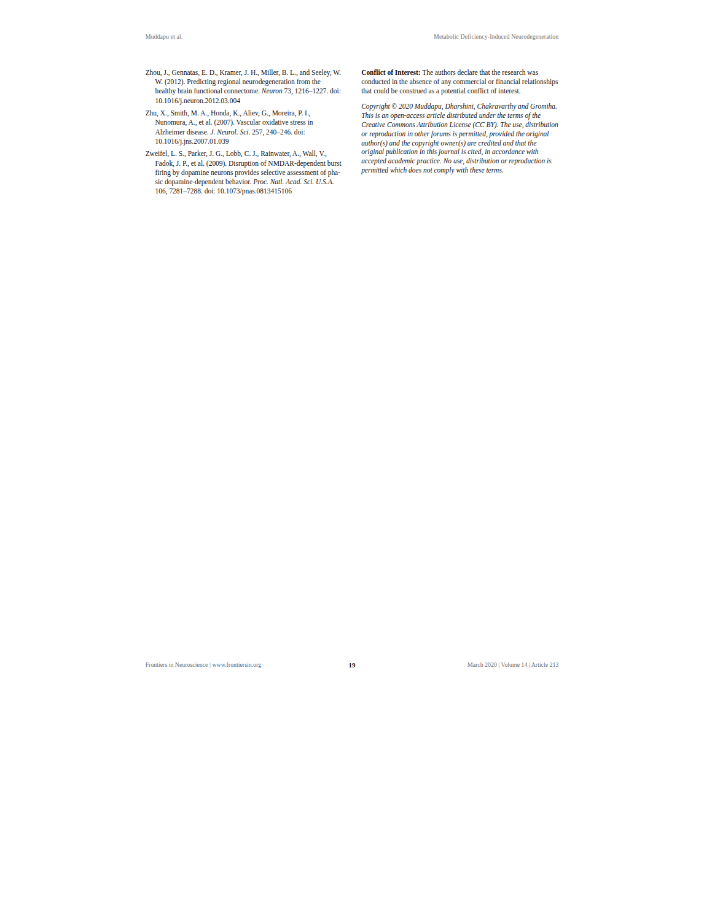Muddapu et al.
Metabolic Deficiency-Induced Neurodegeneration
Zhou, J., Gennatas, E. D., Kramer, J. H., Miller, B. L., and Seeley, W. W. (2012). Predicting regional neurodegeneration from the healthy brain functional connectome. Neuron 73, 1216–1227. doi: 10.1016/j.neuron.2012.03.004
Zhu, X., Smith, M. A., Honda, K., Aliev, G., Moreira, P. I., Nunomura, A., et al. (2007). Vascular oxidative stress in Alzheimer disease. J. Neurol. Sci. 257, 240–246. doi: 10.1016/j.jns.2007.01.039
Zweifel, L. S., Parker, J. G., Lobb, C. J., Rainwater, A., Wall, V., Fadok, J. P., et al. (2009). Disruption of NMDAR-dependent burst firing by dopamine neurons provides selective assessment of phasic dopamine-dependent behavior. Proc. Natl. Acad. Sci. U.S.A. 106, 7281–7288. doi: 10.1073/pnas.0813415106
Conflict of Interest: The authors declare that the research was conducted in the absence of any commercial or financial relationships that could be construed as a potential conflict of interest.
Copyright © 2020 Muddapu, Dharshini, Chakravarthy and Gromiha. This is an open-access article distributed under the terms of the Creative Commons Attribution License (CC BY). The use, distribution or reproduction in other forums is permitted, provided the original author(s) and the copyright owner(s) are credited and that the original publication in this journal is cited, in accordance with accepted academic practice. No use, distribution or reproduction is permitted which does not comply with these terms.
Frontiers in Neuroscience | www.frontiersin.org
19
March 2020 | Volume 14 | Article 213